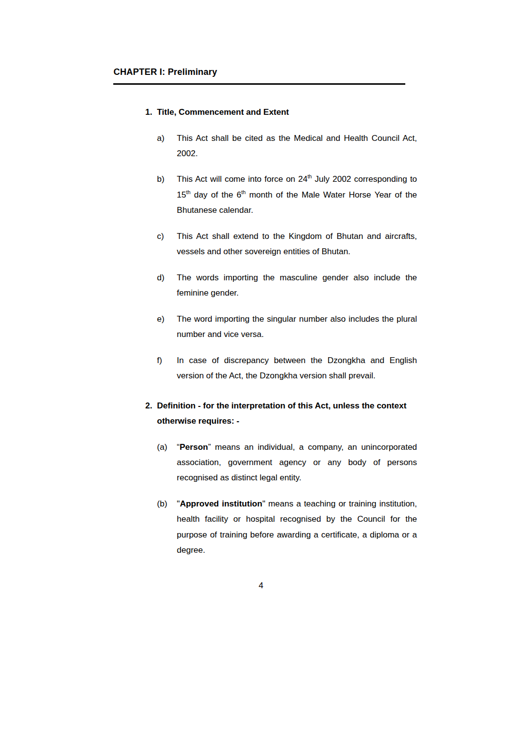CHAPTER I: Preliminary
1. Title, Commencement and Extent
a) This Act shall be cited as the Medical and Health Council Act, 2002.
b) This Act will come into force on 24th July 2002 corresponding to 15th day of the 6th month of the Male Water Horse Year of the Bhutanese calendar.
c) This Act shall extend to the Kingdom of Bhutan and aircrafts, vessels and other sovereign entities of Bhutan.
d) The words importing the masculine gender also include the feminine gender.
e) The word importing the singular number also includes the plural number and vice versa.
f) In case of discrepancy between the Dzongkha and English version of the Act, the Dzongkha version shall prevail.
2. Definition - for the interpretation of this Act, unless the context otherwise requires: -
(a) “Person” means an individual, a company, an unincorporated association, government agency or any body of persons recognised as distinct legal entity.
(b) "Approved institution" means a teaching or training institution, health facility or hospital recognised by the Council for the purpose of training before awarding a certificate, a diploma or a degree.
4